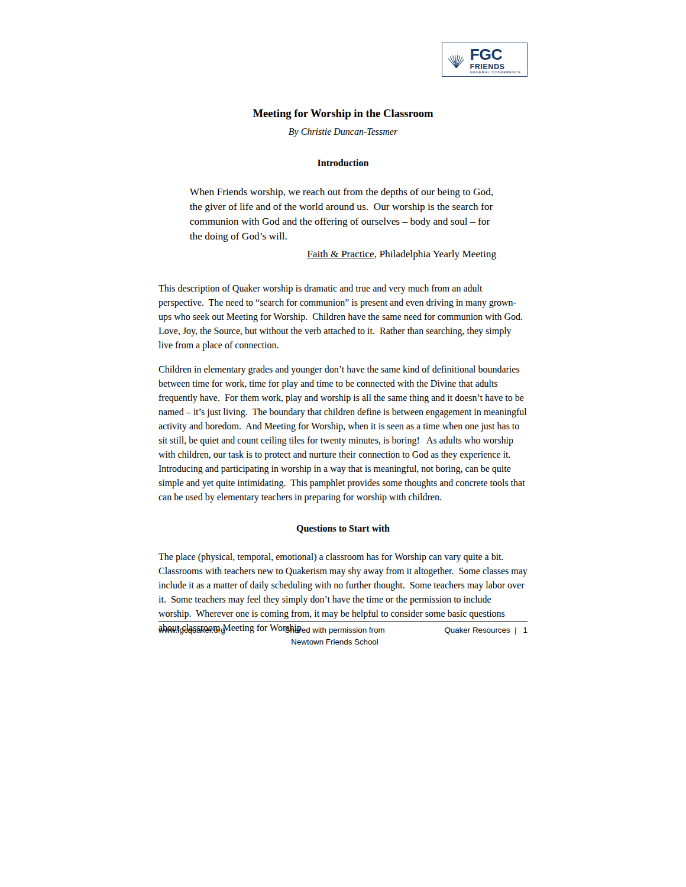FGC FRIENDS GENERAL CONFERENCE
Meeting for Worship in the Classroom
By Christie Duncan-Tessmer
Introduction
When Friends worship, we reach out from the depths of our being to God, the giver of life and of the world around us. Our worship is the search for communion with God and the offering of ourselves – body and soul – for the doing of God’s will. Faith & Practice, Philadelphia Yearly Meeting
This description of Quaker worship is dramatic and true and very much from an adult perspective. The need to “search for communion” is present and even driving in many grown-ups who seek out Meeting for Worship. Children have the same need for communion with God. Love, Joy, the Source, but without the verb attached to it. Rather than searching, they simply live from a place of connection.
Children in elementary grades and younger don’t have the same kind of definitional boundaries between time for work, time for play and time to be connected with the Divine that adults frequently have. For them work, play and worship is all the same thing and it doesn’t have to be named – it’s just living. The boundary that children define is between engagement in meaningful activity and boredom. And Meeting for Worship, when it is seen as a time when one just has to sit still, be quiet and count ceiling tiles for twenty minutes, is boring! As adults who worship with children, our task is to protect and nurture their connection to God as they experience it. Introducing and participating in worship in a way that is meaningful, not boring, can be quite simple and yet quite intimidating. This pamphlet provides some thoughts and concrete tools that can be used by elementary teachers in preparing for worship with children.
Questions to Start with
The place (physical, temporal, emotional) a classroom has for Worship can vary quite a bit. Classrooms with teachers new to Quakerism may shy away from it altogether. Some classes may include it as a matter of daily scheduling with no further thought. Some teachers may labor over it. Some teachers may feel they simply don’t have the time or the permission to include worship. Wherever one is coming from, it may be helpful to consider some basic questions about classroom Meeting for Worship.
www.fgcquaker.org
Shared with permission from
Newtown Friends School
Quaker Resources | 1